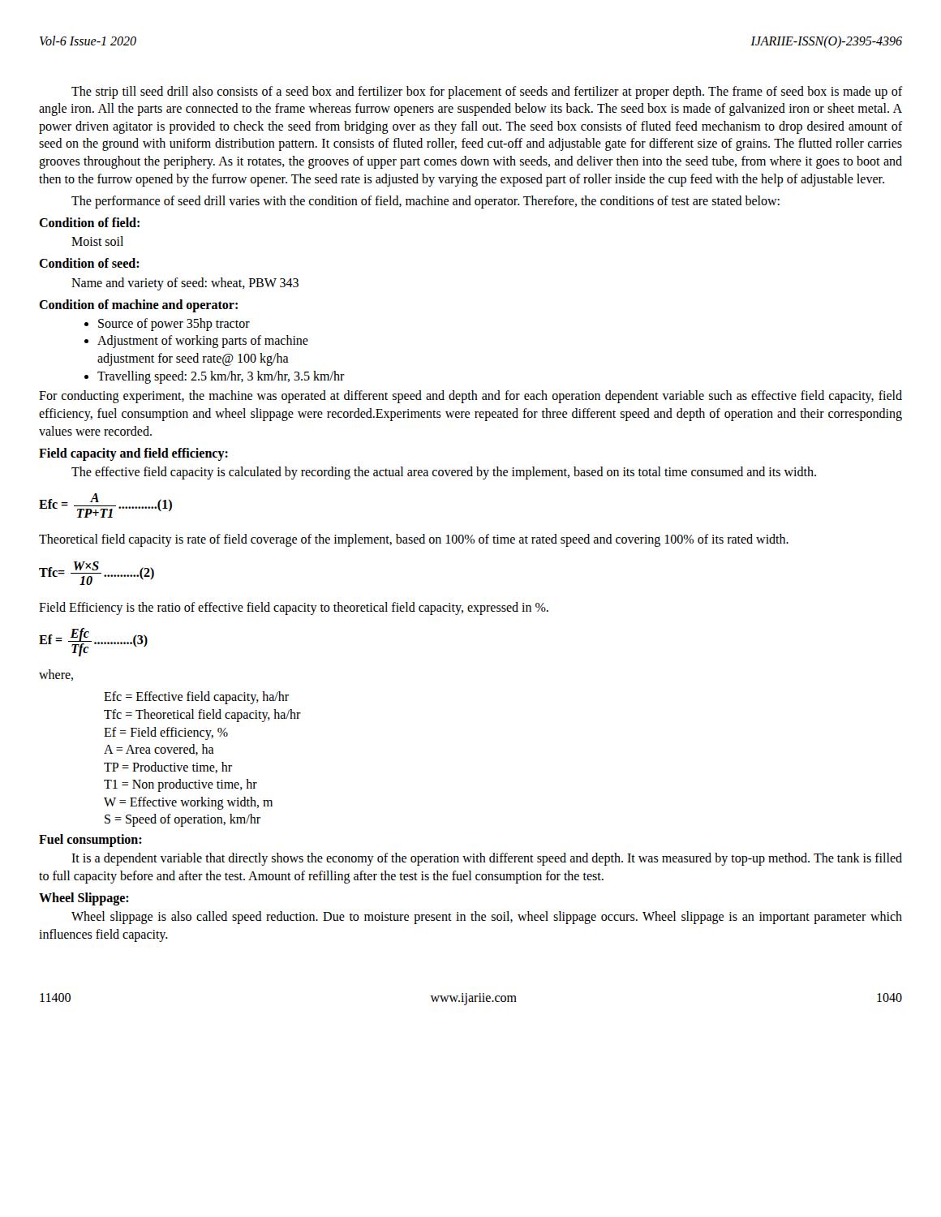Vol-6 Issue-1 2020
IJARIIE-ISSN(O)-2395-4396
The strip till seed drill also consists of a seed box and fertilizer box for placement of seeds and fertilizer at proper depth. The frame of seed box is made up of angle iron. All the parts are connected to the frame whereas furrow openers are suspended below its back. The seed box is made of galvanized iron or sheet metal. A power driven agitator is provided to check the seed from bridging over as they fall out. The seed box consists of fluted feed mechanism to drop desired amount of seed on the ground with uniform distribution pattern. It consists of fluted roller, feed cut-off and adjustable gate for different size of grains. The flutted roller carries grooves throughout the periphery. As it rotates, the grooves of upper part comes down with seeds, and deliver then into the seed tube, from where it goes to boot and then to the furrow opened by the furrow opener. The seed rate is adjusted by varying the exposed part of roller inside the cup feed with the help of adjustable lever.
The performance of seed drill varies with the condition of field, machine and operator. Therefore, the conditions of test are stated below:
Condition of field:
Moist soil
Condition of seed:
Name and variety of seed: wheat, PBW 343
Condition of machine and operator:
Source of power 35hp tractor
Adjustment of working parts of machine
adjustment for seed rate@ 100 kg/ha
Travelling speed: 2.5 km/hr, 3 km/hr, 3.5 km/hr
For conducting experiment, the machine was operated at different speed and depth and for each operation dependent variable such as effective field capacity, field efficiency, fuel consumption and wheel slippage were recorded.Experiments were repeated for three different speed and depth of operation and their corresponding values were recorded.
Field capacity and field efficiency:
The effective field capacity is calculated by recording the actual area covered by the implement, based on its total time consumed and its width.
Efc = ATP+T1............(1)
Theoretical field capacity is rate of field coverage of the implement, based on 100% of time at rated speed and covering 100% of its rated width.
Tfc= W×S 10...........(2)
Field Efficiency is the ratio of effective field capacity to theoretical field capacity, expressed in %.
Ef = Efc Tfc............(3)
where,
Efc = Effective field capacity, ha/hr
Tfc = Theoretical field capacity, ha/hr
Ef = Field efficiency, %
A = Area covered, ha
TP = Productive time, hr
T1 = Non productive time, hr
W = Effective working width, m
S = Speed of operation, km/hr
Fuel consumption:
It is a dependent variable that directly shows the economy of the operation with different speed and depth. It was measured by top-up method. The tank is filled to full capacity before and after the test. Amount of refilling after the test is the fuel consumption for the test.
Wheel Slippage:
Wheel slippage is also called speed reduction. Due to moisture present in the soil, wheel slippage occurs. Wheel slippage is an important parameter which influences field capacity.
11400
www.ijariie.com
1040